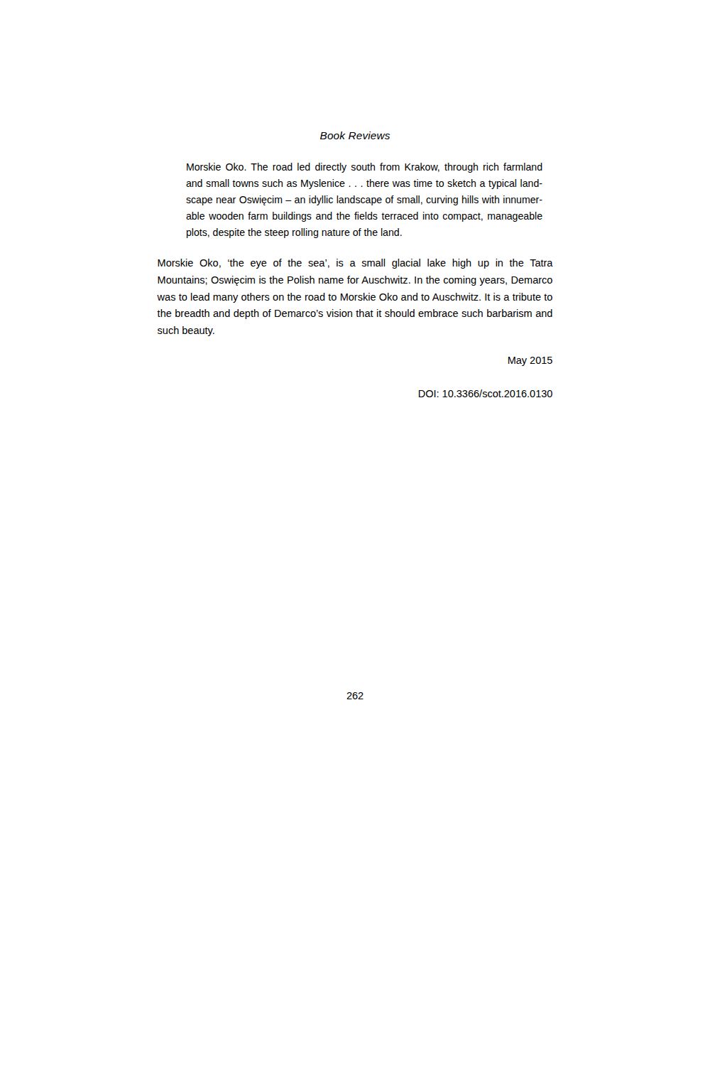Book Reviews
Morskie Oko. The road led directly south from Krakow, through rich farmland and small towns such as Myslenice . . . there was time to sketch a typical landscape near Oswięcim – an idyllic landscape of small, curving hills with innumerable wooden farm buildings and the fields terraced into compact, manageable plots, despite the steep rolling nature of the land.
Morskie Oko, ‘the eye of the sea’, is a small glacial lake high up in the Tatra Mountains; Oswięcim is the Polish name for Auschwitz. In the coming years, Demarco was to lead many others on the road to Morskie Oko and to Auschwitz. It is a tribute to the breadth and depth of Demarco’s vision that it should embrace such barbarism and such beauty.
May 2015
DOI: 10.3366/scot.2016.0130
262